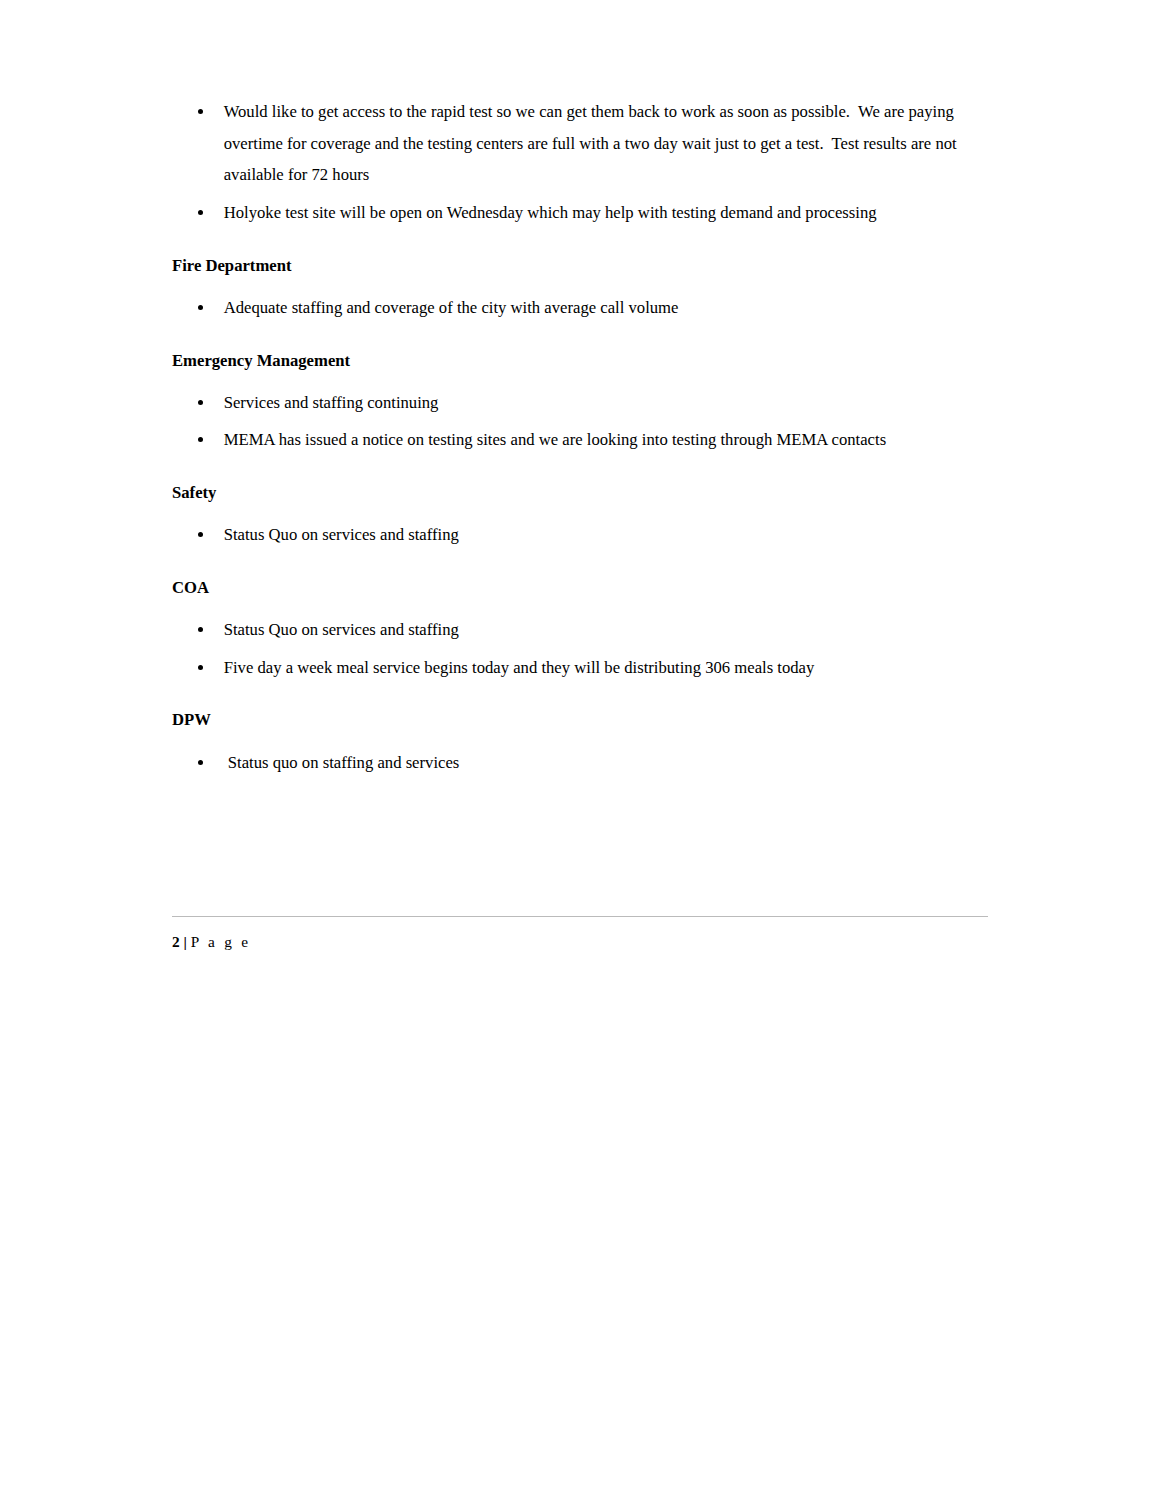Would like to get access to the rapid test so we can get them back to work as soon as possible. We are paying overtime for coverage and the testing centers are full with a two day wait just to get a test. Test results are not available for 72 hours
Holyoke test site will be open on Wednesday which may help with testing demand and processing
Fire Department
Adequate staffing and coverage of the city with average call volume
Emergency Management
Services and staffing continuing
MEMA has issued a notice on testing sites and we are looking into testing through MEMA contacts
Safety
Status Quo on services and staffing
COA
Status Quo on services and staffing
Five day a week meal service begins today and they will be distributing 306 meals today
DPW
Status quo on staffing and services
2 | P a g e